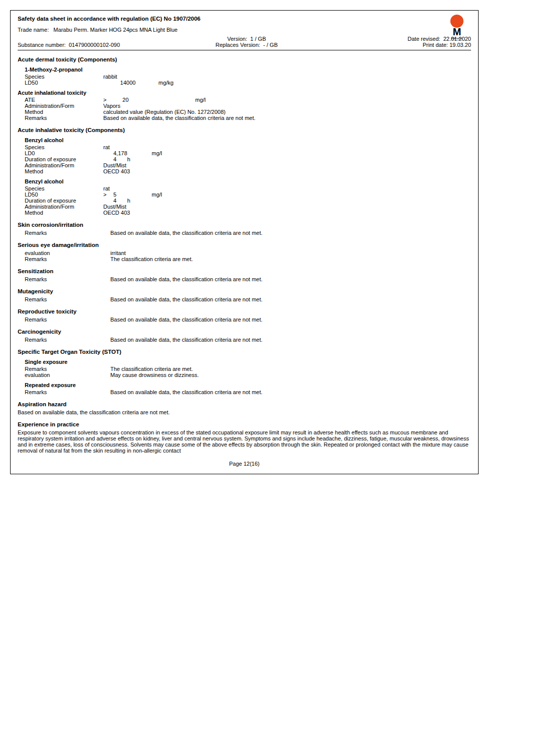M
Marabu
Safety data sheet in accordance with regulation (EC) No 1907/2006
Trade name: Marabu Perm. Marker HOG 24pcs MNA Light Blue
| | Version: 1 / GB | Date revised: 22.01.2020 |
| Substance number: 0147900000102-090 | Replaces Version: - / GB | Print date: 19.03.20 |
Acute dermal toxicity (Components)
1-Methoxy-2-propanol
| Species | rabbit | | |
| LD50 | | 14000 | mg/kg |
Acute inhalational toxicity
| ATE | > | 20 | mg/l |
| Administration/Form | Vapors |
| Method | calculated value (Regulation (EC) No. 1272/2008) |
| Remarks | Based on available data, the classification criteria are not met. |
Acute inhalative toxicity (Components)
Benzyl alcohol
| Species | rat | | |
| LD0 | | 4,178 | mg/l |
| Duration of exposure | | 4 h | |
| Administration/Form | Dust/Mist |
| Method | OECD 403 |
Benzyl alcohol
| Species | rat | | |
| LD50 | > | 5 | mg/l |
| Duration of exposure | | 4 h | |
| Administration/Form | Dust/Mist |
| Method | OECD 403 |
Skin corrosion/irritation
Remarks
Based on available data, the classification criteria are not met.
Serious eye damage/irritation
evaluation
irritant
Remarks
The classification criteria are met.
Sensitization
Remarks
Based on available data, the classification criteria are not met.
Mutagenicity
Remarks
Based on available data, the classification criteria are not met.
Reproductive toxicity
Remarks
Based on available data, the classification criteria are not met.
Carcinogenicity
Remarks
Based on available data, the classification criteria are not met.
Specific Target Organ Toxicity (STOT)
Single exposure
Remarks
The classification criteria are met.
evaluation
May cause drowsiness or dizziness.
Repeated exposure
Remarks
Based on available data, the classification criteria are not met.
Aspiration hazard
Based on available data, the classification criteria are not met.
Experience in practice
Exposure to component solvents vapours concentration in excess of the stated occupational exposure limit may result in adverse health effects such as mucous membrane and respiratory system irritation and adverse effects on kidney, liver and central nervous system. Symptoms and signs include headache, dizziness, fatigue, muscular weakness, drowsiness and in extreme cases, loss of consciousness. Solvents may cause some of the above effects by absorption through the skin. Repeated or prolonged contact with the mixture may cause removal of natural fat from the skin resulting in non-allergic contact
Page 12(16)